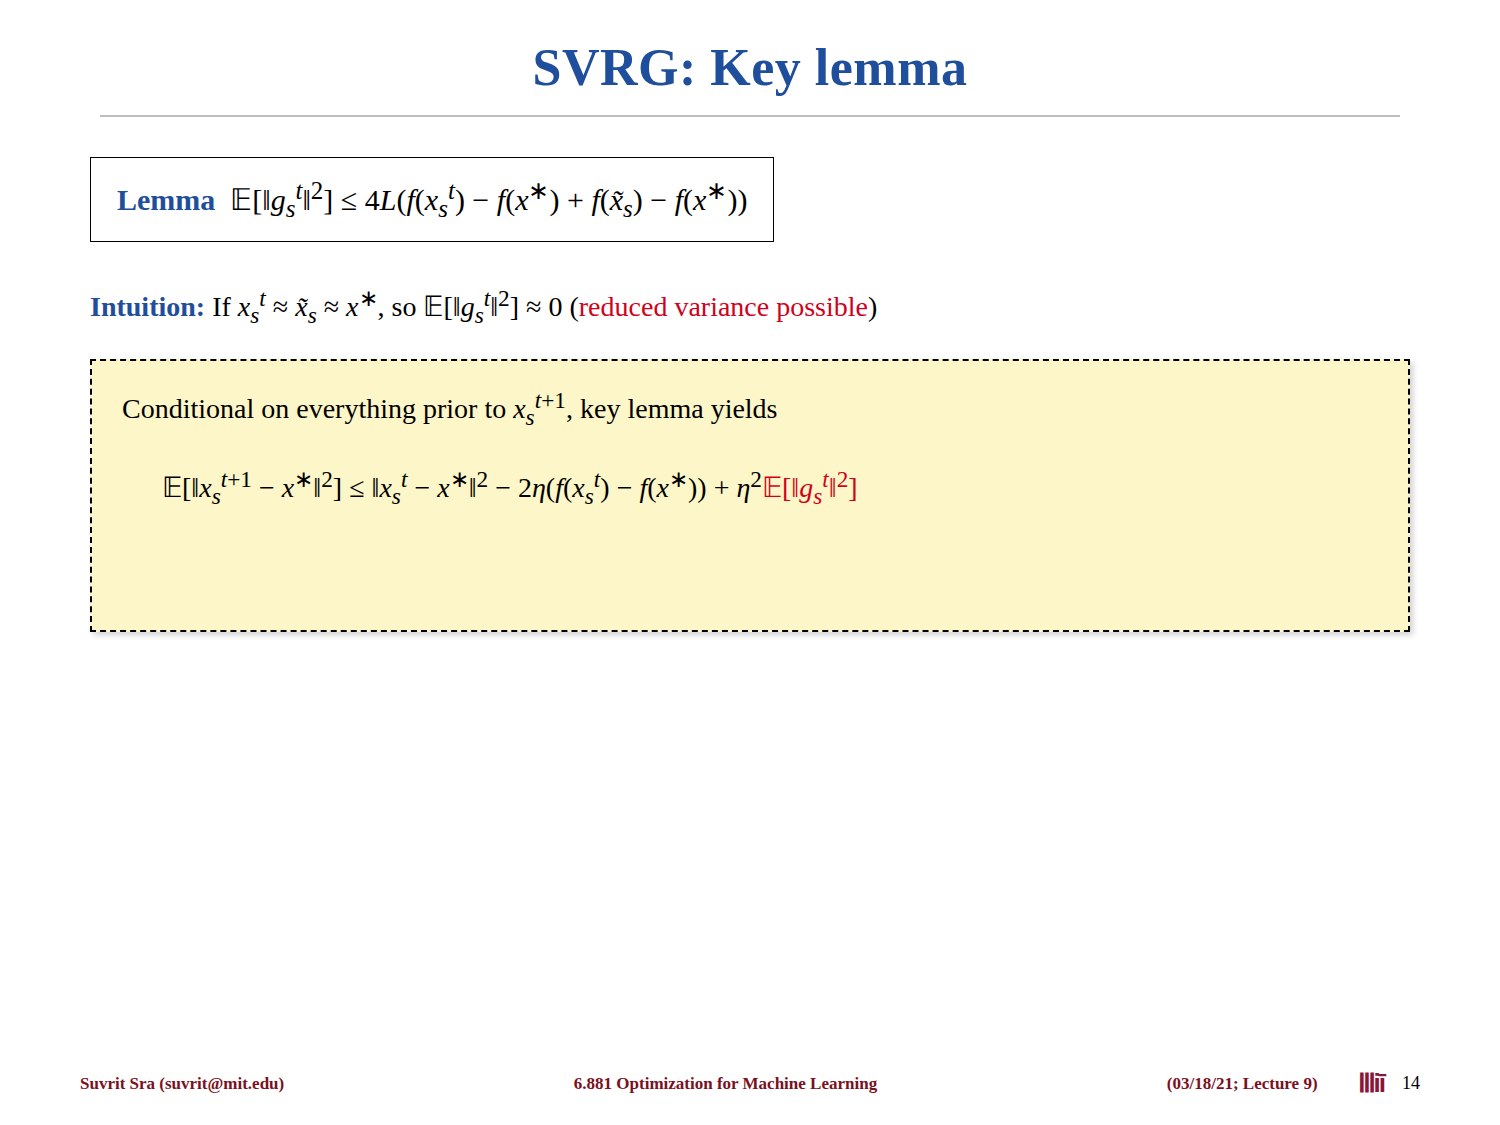SVRG: Key lemma
Lemma 𝔼[‖gst‖2] ≤ 4L(f(xst) − f(x∗) + f(x̃s) − f(x∗))
Intuition: If xst ≈ x̃s ≈ x∗, so 𝔼[‖gst‖2] ≈ 0 (reduced variance possible)
Conditional on everything prior to xst+1, key lemma yields
𝔼[‖xst+1 − x∗‖2] ≤ ‖xst − x∗‖2 − 2η(f(xst) − f(x∗)) + η2𝔼[‖gst‖2]
Suvrit Sra (suvrit@mit.edu) 6.881 Optimization for Machine Learning (03/18/21; Lecture 9) Ⅲiī 14